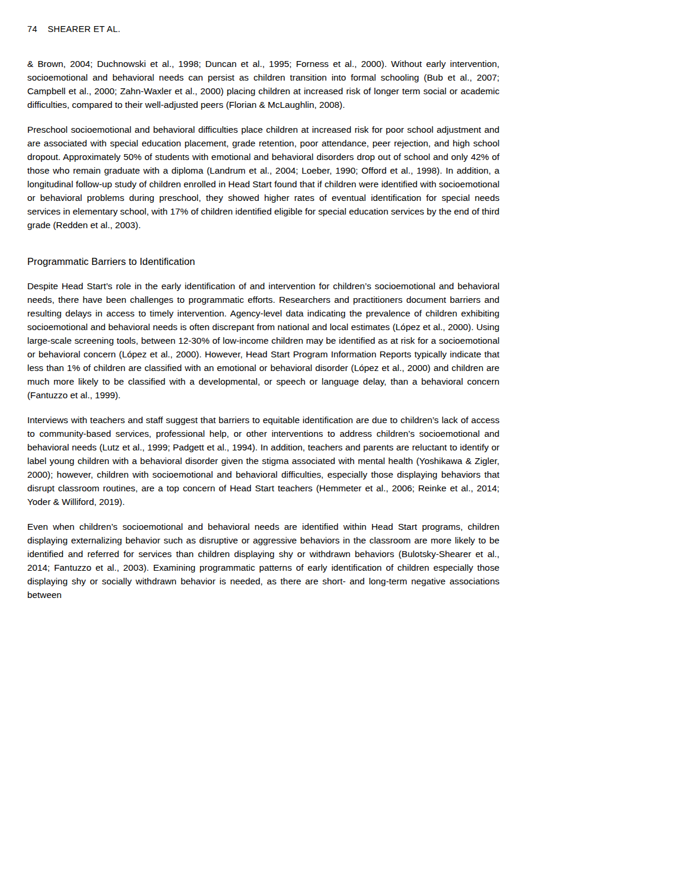74 SHEARER ET AL.
& Brown, 2004; Duchnowski et al., 1998; Duncan et al., 1995; Forness et al., 2000). Without early intervention, socioemotional and behavioral needs can persist as children transition into formal schooling (Bub et al., 2007; Campbell et al., 2000; Zahn-Waxler et al., 2000) placing children at increased risk of longer term social or academic difficulties, compared to their well-adjusted peers (Florian & McLaughlin, 2008).
Preschool socioemotional and behavioral difficulties place children at increased risk for poor school adjustment and are associated with special education placement, grade retention, poor attendance, peer rejection, and high school dropout. Approximately 50% of students with emotional and behavioral disorders drop out of school and only 42% of those who remain graduate with a diploma (Landrum et al., 2004; Loeber, 1990; Offord et al., 1998). In addition, a longitudinal follow-up study of children enrolled in Head Start found that if children were identified with socioemotional or behavioral problems during preschool, they showed higher rates of eventual identification for special needs services in elementary school, with 17% of children identified eligible for special education services by the end of third grade (Redden et al., 2003).
Programmatic Barriers to Identification
Despite Head Start’s role in the early identification of and intervention for children’s socioemotional and behavioral needs, there have been challenges to programmatic efforts. Researchers and practitioners document barriers and resulting delays in access to timely intervention. Agency-level data indicating the prevalence of children exhibiting socioemotional and behavioral needs is often discrepant from national and local estimates (López et al., 2000). Using large-scale screening tools, between 12-30% of low-income children may be identified as at risk for a socioemotional or behavioral concern (López et al., 2000). However, Head Start Program Information Reports typically indicate that less than 1% of children are classified with an emotional or behavioral disorder (López et al., 2000) and children are much more likely to be classified with a developmental, or speech or language delay, than a behavioral concern (Fantuzzo et al., 1999).
Interviews with teachers and staff suggest that barriers to equitable identification are due to children’s lack of access to community-based services, professional help, or other interventions to address children’s socioemotional and behavioral needs (Lutz et al., 1999; Padgett et al., 1994). In addition, teachers and parents are reluctant to identify or label young children with a behavioral disorder given the stigma associated with mental health (Yoshikawa & Zigler, 2000); however, children with socioemotional and behavioral difficulties, especially those displaying behaviors that disrupt classroom routines, are a top concern of Head Start teachers (Hemmeter et al., 2006; Reinke et al., 2014; Yoder & Williford, 2019).
Even when children’s socioemotional and behavioral needs are identified within Head Start programs, children displaying externalizing behavior such as disruptive or aggressive behaviors in the classroom are more likely to be identified and referred for services than children displaying shy or withdrawn behaviors (Bulotsky-Shearer et al., 2014; Fantuzzo et al., 2003). Examining programmatic patterns of early identification of children especially those displaying shy or socially withdrawn behavior is needed, as there are short- and long-term negative associations between